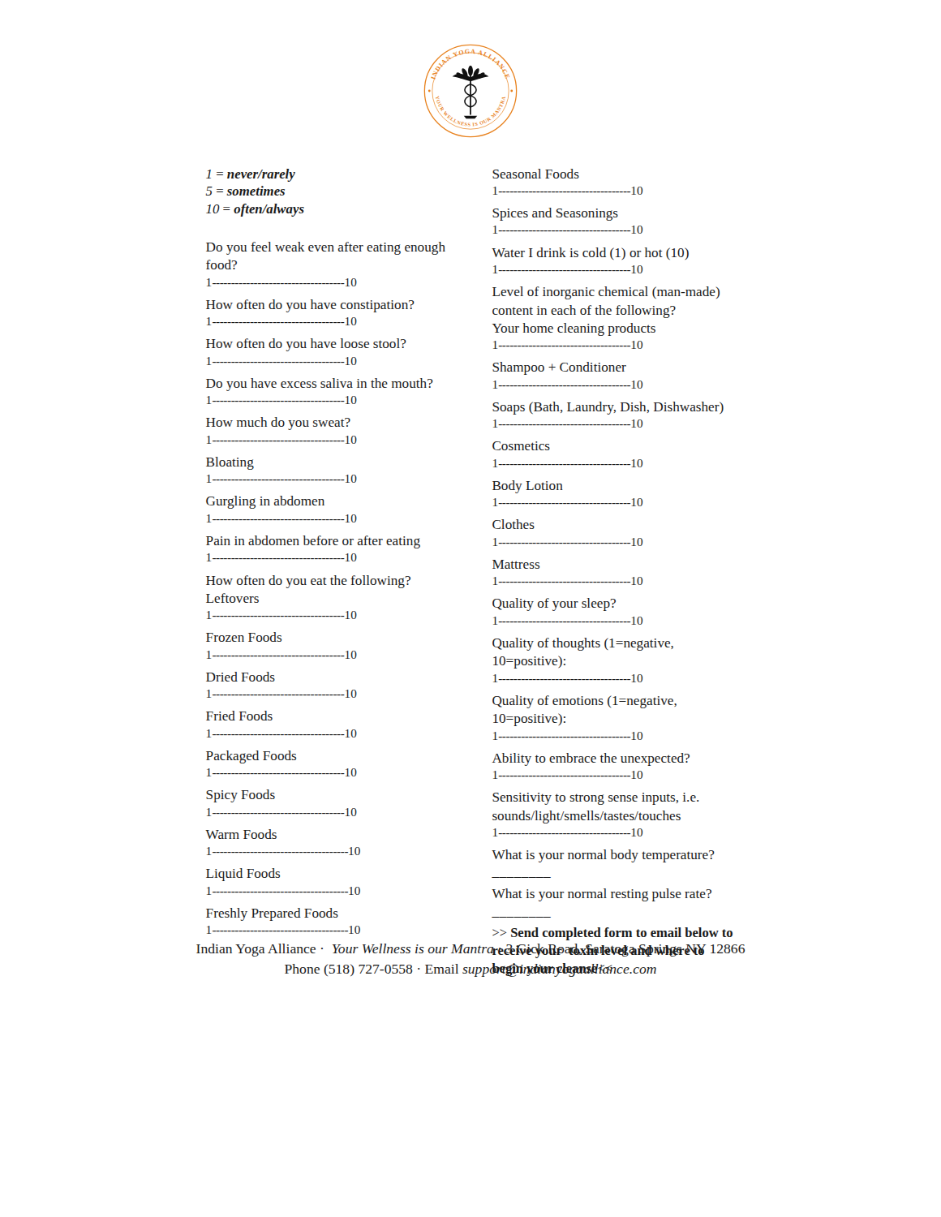INDIAN YOGA ALLIANCE YOUR WELLNESS IS OUR MANTRA
1 = never/rarely
5 = sometimes
10 = often/always
Do you feel weak even after eating enough food?
1-----------------------------------10
How often do you have constipation?
1-----------------------------------10
How often do you have loose stool?
1-----------------------------------10
Do you have excess saliva in the mouth?
1-----------------------------------10
How much do you sweat?
1-----------------------------------10
Bloating
1-----------------------------------10
Gurgling in abdomen
1-----------------------------------10
Pain in abdomen before or after eating
1-----------------------------------10
How often do you eat the following?
Leftovers
1-----------------------------------10
Frozen Foods
1-----------------------------------10
Dried Foods
1-----------------------------------10
Fried Foods
1-----------------------------------10
Packaged Foods
1-----------------------------------10
Spicy Foods
1-----------------------------------10
Warm Foods
1------------------------------------10
Liquid Foods
1------------------------------------10
Freshly Prepared Foods
1------------------------------------10
Seasonal Foods
1-----------------------------------10
Spices and Seasonings
1-----------------------------------10
Water I drink is cold (1) or hot (10)
1-----------------------------------10
Level of inorganic chemical (man-made)
content in each of the following?
Your home cleaning products
1-----------------------------------10
Shampoo + Conditioner
1-----------------------------------10
Soaps (Bath, Laundry, Dish, Dishwasher)
1-----------------------------------10
Cosmetics
1-----------------------------------10
Body Lotion
1-----------------------------------10
Clothes
1-----------------------------------10
Mattress
1-----------------------------------10
Quality of your sleep?
1-----------------------------------10
Quality of thoughts (1=negative, 10=positive):
1-----------------------------------10
Quality of emotions (1=negative, 10=positive):
1-----------------------------------10
Ability to embrace the unexpected?
1-----------------------------------10
Sensitivity to strong sense inputs, i.e.
sounds/light/smells/tastes/touches
1-----------------------------------10
What is your normal body temperature?
________
What is your normal resting pulse rate?
________
>> Send completed form to email below to receive your toxin level and where to begin your cleanse<<
Indian Yoga Alliance · Your Wellness is our Mantra · 3 Gick Road, Saratoga Springs NY 12866
Phone (518) 727-0558 · Email support@indianyogaalliance.com